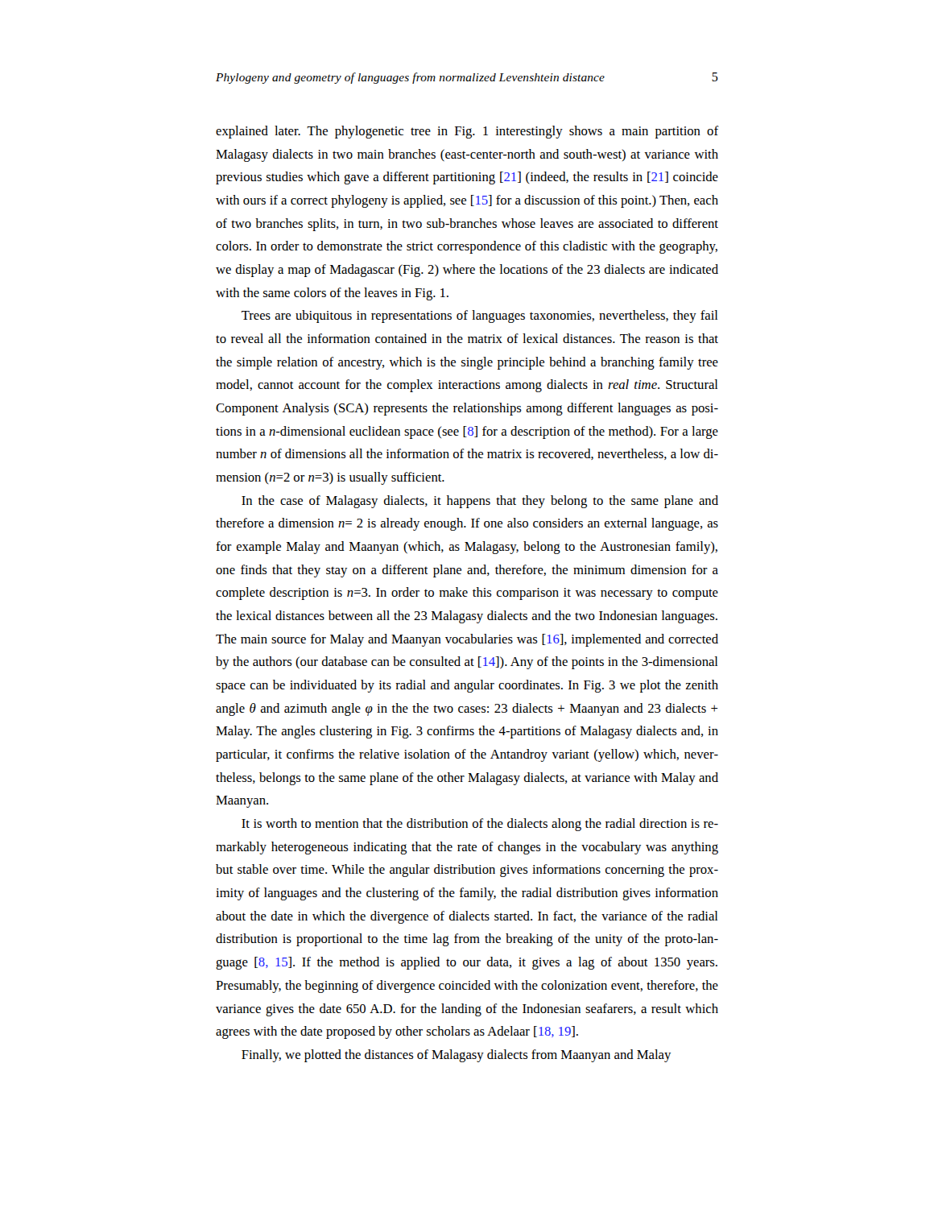Phylogeny and geometry of languages from normalized Levenshtein distance 5
explained later. The phylogenetic tree in Fig. 1 interestingly shows a main partition of Malagasy dialects in two main branches (east-center-north and south-west) at variance with previous studies which gave a different partitioning [21] (indeed, the results in [21] coincide with ours if a correct phylogeny is applied, see [15] for a discussion of this point.) Then, each of two branches splits, in turn, in two sub-branches whose leaves are associated to different colors. In order to demonstrate the strict correspondence of this cladistic with the geography, we display a map of Madagascar (Fig. 2) where the locations of the 23 dialects are indicated with the same colors of the leaves in Fig. 1.
Trees are ubiquitous in representations of languages taxonomies, nevertheless, they fail to reveal all the information contained in the matrix of lexical distances. The reason is that the simple relation of ancestry, which is the single principle behind a branching family tree model, cannot account for the complex interactions among dialects in real time. Structural Component Analysis (SCA) represents the relationships among different languages as positions in a n-dimensional euclidean space (see [8] for a description of the method). For a large number n of dimensions all the information of the matrix is recovered, nevertheless, a low dimension (n=2 or n=3) is usually sufficient.
In the case of Malagasy dialects, it happens that they belong to the same plane and therefore a dimension n= 2 is already enough. If one also considers an external language, as for example Malay and Maanyan (which, as Malagasy, belong to the Austronesian family), one finds that they stay on a different plane and, therefore, the minimum dimension for a complete description is n=3. In order to make this comparison it was necessary to compute the lexical distances between all the 23 Malagasy dialects and the two Indonesian languages. The main source for Malay and Maanyan vocabularies was [16], implemented and corrected by the authors (our database can be consulted at [14]). Any of the points in the 3-dimensional space can be individuated by its radial and angular coordinates. In Fig. 3 we plot the zenith angle θ and azimuth angle φ in the the two cases: 23 dialects + Maanyan and 23 dialects + Malay. The angles clustering in Fig. 3 confirms the 4-partitions of Malagasy dialects and, in particular, it confirms the relative isolation of the Antandroy variant (yellow) which, nevertheless, belongs to the same plane of the other Malagasy dialects, at variance with Malay and Maanyan.
It is worth to mention that the distribution of the dialects along the radial direction is remarkably heterogeneous indicating that the rate of changes in the vocabulary was anything but stable over time. While the angular distribution gives informations concerning the proximity of languages and the clustering of the family, the radial distribution gives information about the date in which the divergence of dialects started. In fact, the variance of the radial distribution is proportional to the time lag from the breaking of the unity of the proto-language [8, 15]. If the method is applied to our data, it gives a lag of about 1350 years. Presumably, the beginning of divergence coincided with the colonization event, therefore, the variance gives the date 650 A.D. for the landing of the Indonesian seafarers, a result which agrees with the date proposed by other scholars as Adelaar [18, 19].
Finally, we plotted the distances of Malagasy dialects from Maanyan and Malay